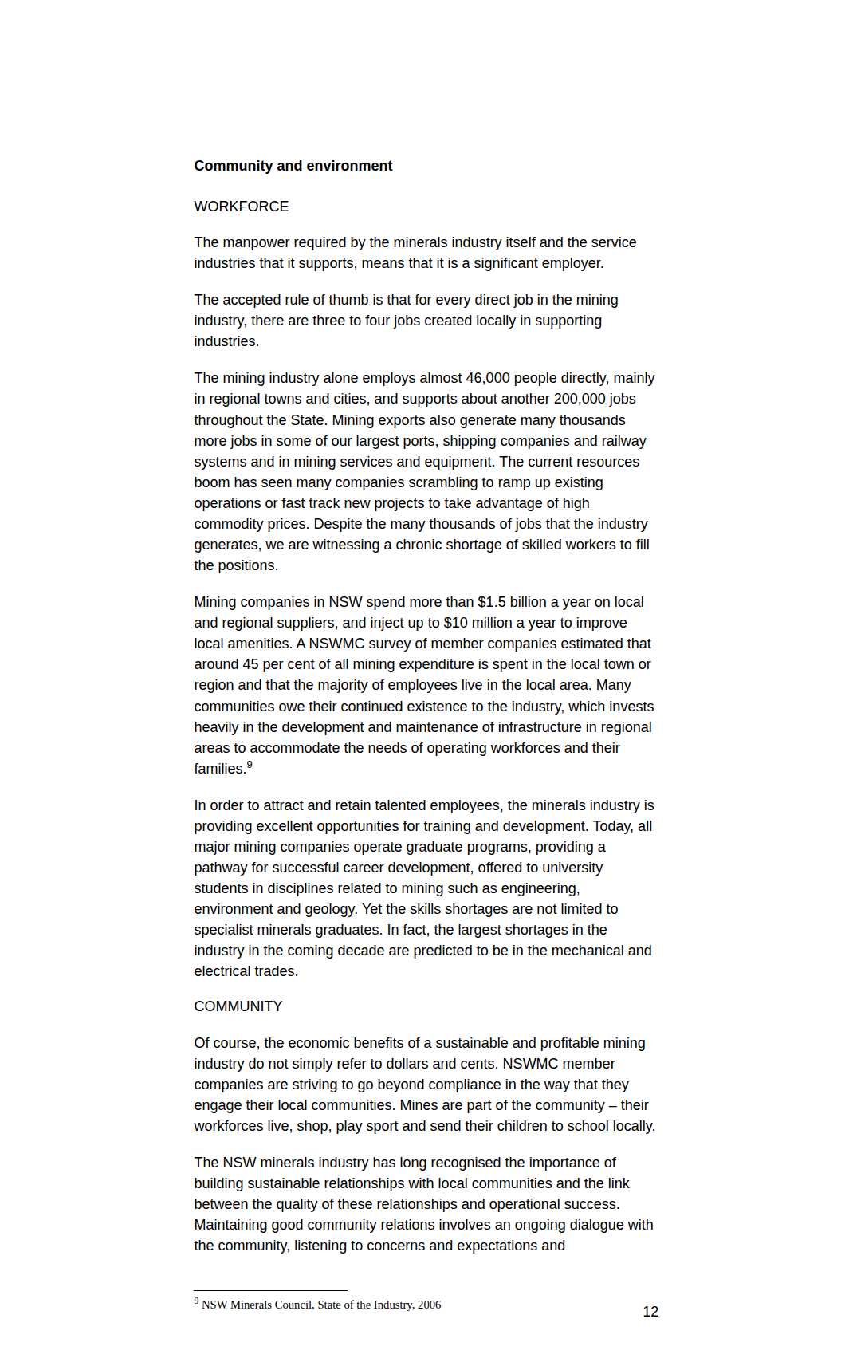Community and environment
WORKFORCE
The manpower required by the minerals industry itself and the service industries that it supports, means that it is a significant employer.
The accepted rule of thumb is that for every direct job in the mining industry, there are three to four jobs created locally in supporting industries.
The mining industry alone employs almost 46,000 people directly, mainly in regional towns and cities, and supports about another 200,000 jobs throughout the State. Mining exports also generate many thousands more jobs in some of our largest ports, shipping companies and railway systems and in mining services and equipment. The current resources boom has seen many companies scrambling to ramp up existing operations or fast track new projects to take advantage of high commodity prices. Despite the many thousands of jobs that the industry generates, we are witnessing a chronic shortage of skilled workers to fill the positions.
Mining companies in NSW spend more than $1.5 billion a year on local and regional suppliers, and inject up to $10 million a year to improve local amenities. A NSWMC survey of member companies estimated that around 45 per cent of all mining expenditure is spent in the local town or region and that the majority of employees live in the local area. Many communities owe their continued existence to the industry, which invests heavily in the development and maintenance of infrastructure in regional areas to accommodate the needs of operating workforces and their families.9
In order to attract and retain talented employees, the minerals industry is providing excellent opportunities for training and development. Today, all major mining companies operate graduate programs, providing a pathway for successful career development, offered to university students in disciplines related to mining such as engineering, environment and geology. Yet the skills shortages are not limited to specialist minerals graduates. In fact, the largest shortages in the industry in the coming decade are predicted to be in the mechanical and electrical trades.
COMMUNITY
Of course, the economic benefits of a sustainable and profitable mining industry do not simply refer to dollars and cents. NSWMC member companies are striving to go beyond compliance in the way that they engage their local communities. Mines are part of the community – their workforces live, shop, play sport and send their children to school locally.
The NSW minerals industry has long recognised the importance of building sustainable relationships with local communities and the link between the quality of these relationships and operational success. Maintaining good community relations involves an ongoing dialogue with the community, listening to concerns and expectations and
9 NSW Minerals Council, State of the Industry, 2006
12